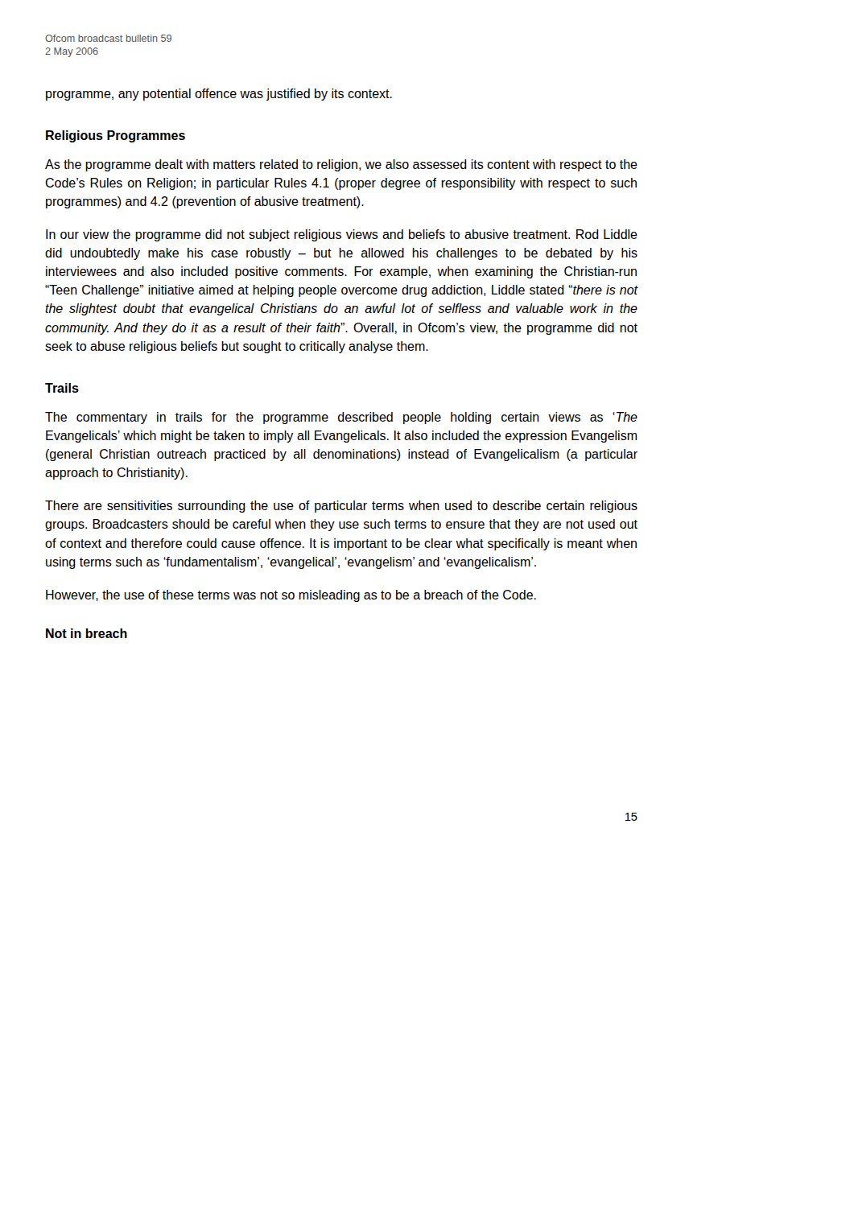Ofcom broadcast bulletin 59
2 May 2006
programme, any potential offence was justified by its context.
Religious Programmes
As the programme dealt with matters related to religion, we also assessed its content with respect to the Code’s Rules on Religion; in particular Rules 4.1 (proper degree of responsibility with respect to such programmes) and 4.2 (prevention of abusive treatment).
In our view the programme did not subject religious views and beliefs to abusive treatment. Rod Liddle did undoubtedly make his case robustly – but he allowed his challenges to be debated by his interviewees and also included positive comments. For example, when examining the Christian-run “Teen Challenge” initiative aimed at helping people overcome drug addiction, Liddle stated “there is not the slightest doubt that evangelical Christians do an awful lot of selfless and valuable work in the community. And they do it as a result of their faith”. Overall, in Ofcom’s view, the programme did not seek to abuse religious beliefs but sought to critically analyse them.
Trails
The commentary in trails for the programme described people holding certain views as ‘The Evangelicals’ which might be taken to imply all Evangelicals. It also included the expression Evangelism (general Christian outreach practiced by all denominations) instead of Evangelicalism (a particular approach to Christianity).
There are sensitivities surrounding the use of particular terms when used to describe certain religious groups. Broadcasters should be careful when they use such terms to ensure that they are not used out of context and therefore could cause offence. It is important to be clear what specifically is meant when using terms such as ‘fundamentalism’, ‘evangelical’, ‘evangelism’ and ‘evangelicalism’.
However, the use of these terms was not so misleading as to be a breach of the Code.
Not in breach
15